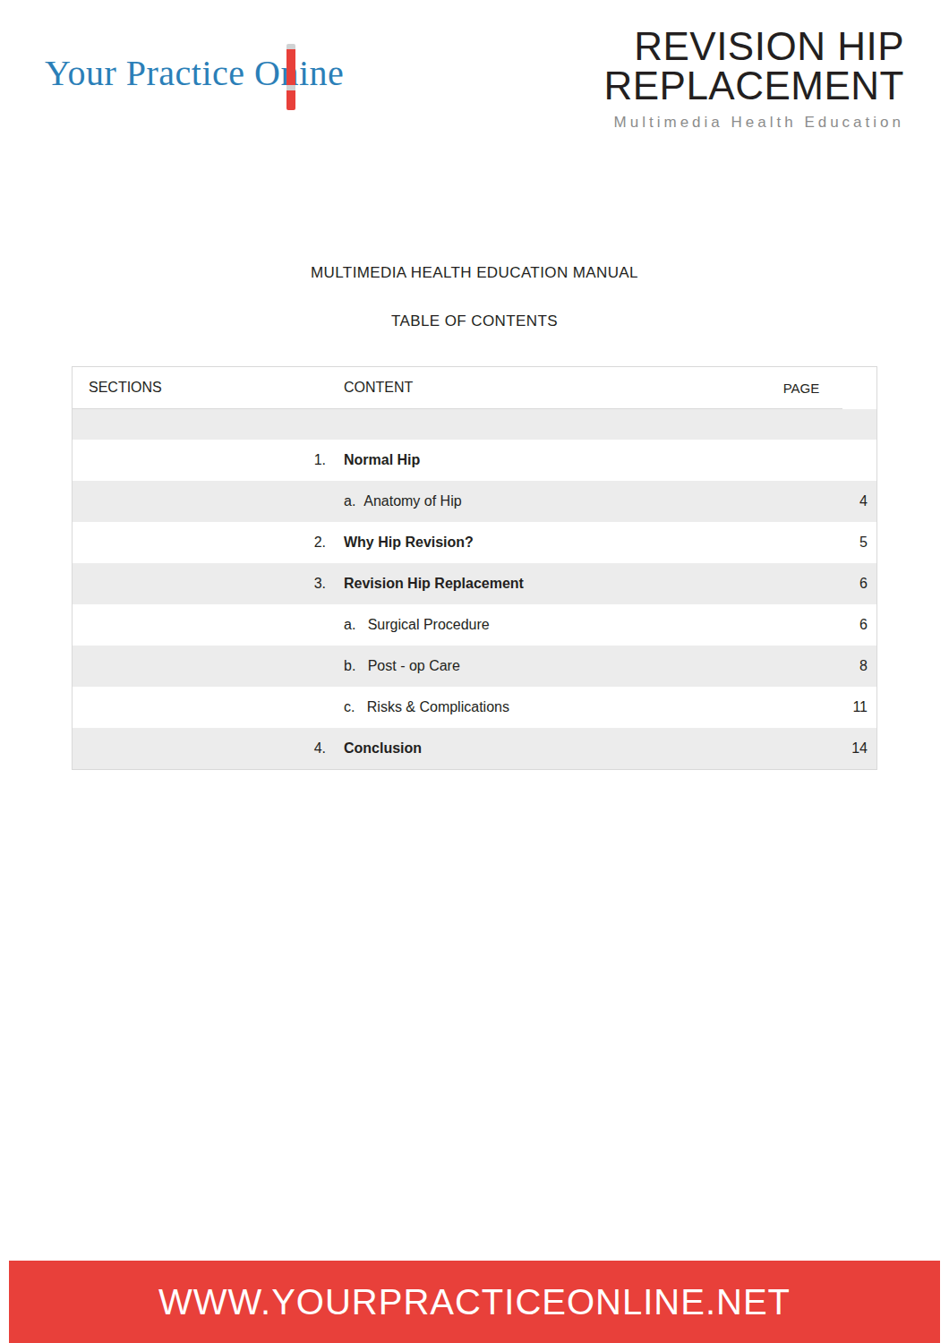Your Practice On ine
Revision Hip Replacement
Multimedia Health Education
MULTIMEDIA HEALTH EDUCATION MANUAL
TABLE OF CONTENTS
| SECTIONS | CONTENT | PAGE |
| --- | --- | --- |
| 1. | Normal Hip | |
| | a. Anatomy of Hip | 4 |
| 2. | Why Hip Revision? | 5 |
| 3. | Revision Hip Replacement | 6 |
| | a. Surgical Procedure | 6 |
| | b. Post - op Care | 8 |
| | c. Risks & Complications | 11 |
| 4. | Conclusion | 14 |
WWW.YOURPRACTICEONLINE.NET